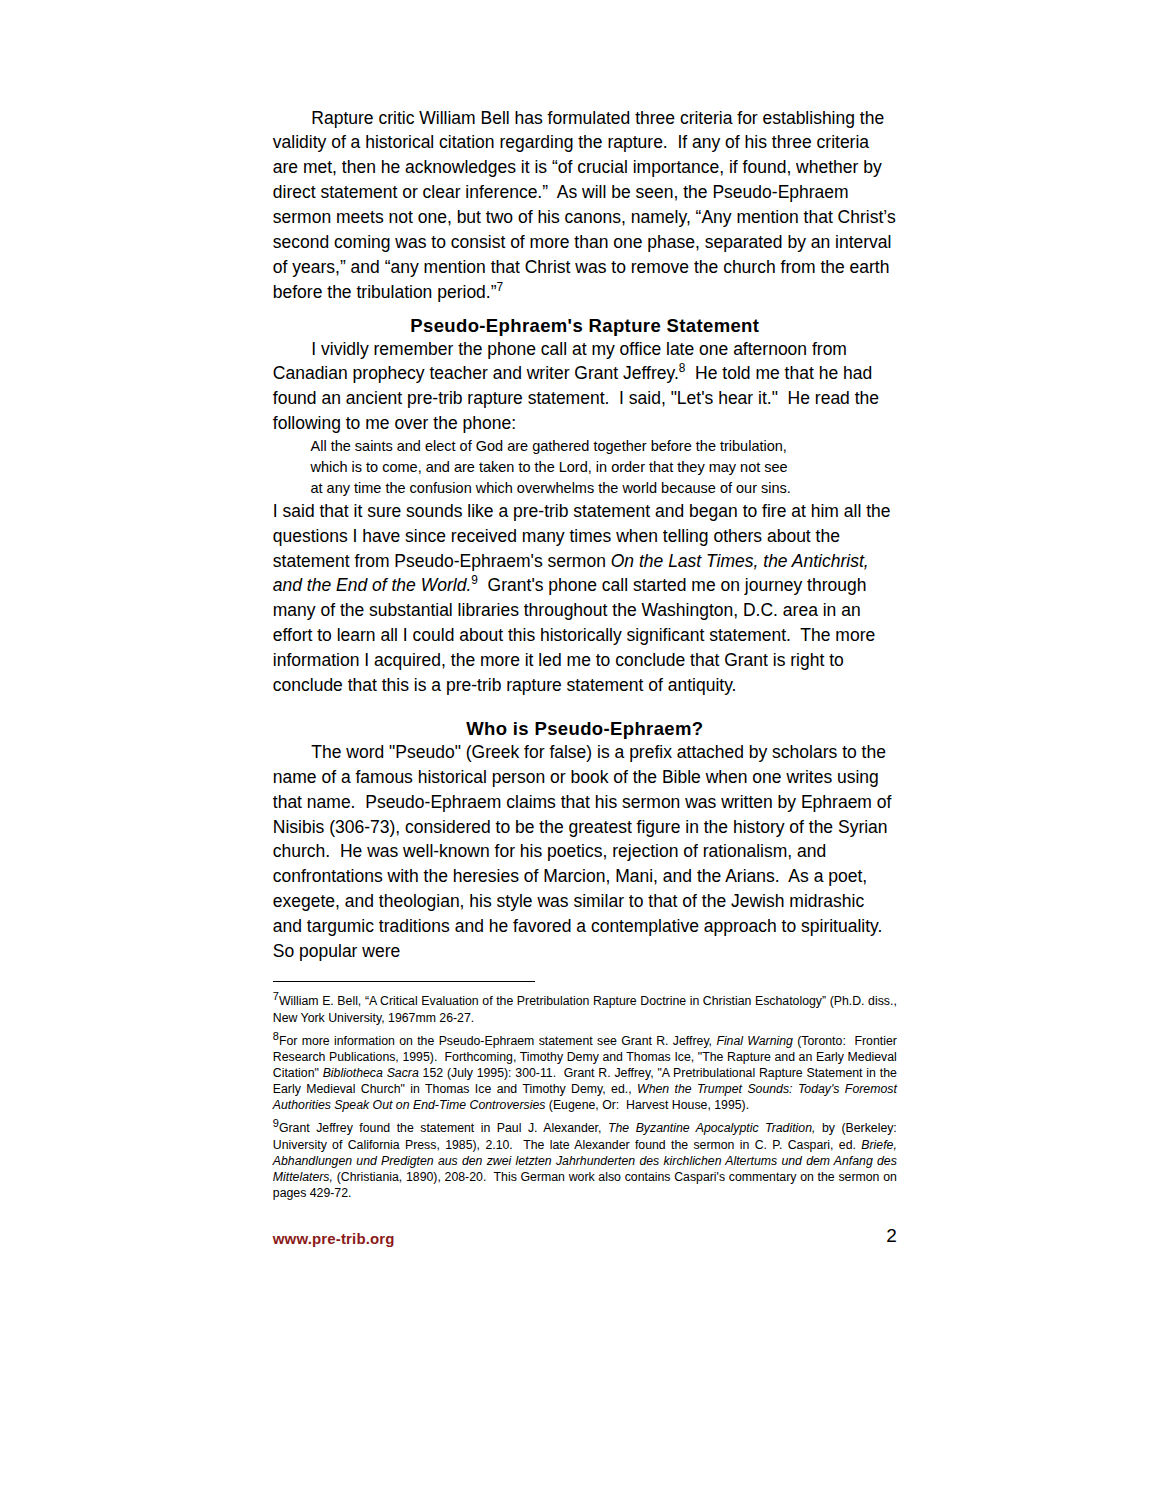Rapture critic William Bell has formulated three criteria for establishing the validity of a historical citation regarding the rapture. If any of his three criteria are met, then he acknowledges it is “of crucial importance, if found, whether by direct statement or clear inference.” As will be seen, the Pseudo-Ephraem sermon meets not one, but two of his canons, namely, “Any mention that Christ’s second coming was to consist of more than one phase, separated by an interval of years,” and “any mention that Christ was to remove the church from the earth before the tribulation period.”7
Pseudo-Ephraem's Rapture Statement
I vividly remember the phone call at my office late one afternoon from Canadian prophecy teacher and writer Grant Jeffrey.8 He told me that he had found an ancient pre-trib rapture statement. I said, "Let's hear it." He read the following to me over the phone:
All the saints and elect of God are gathered together before the tribulation, which is to come, and are taken to the Lord, in order that they may not see at any time the confusion which overwhelms the world because of our sins.
I said that it sure sounds like a pre-trib statement and began to fire at him all the questions I have since received many times when telling others about the statement from Pseudo-Ephraem's sermon On the Last Times, the Antichrist, and the End of the World.9 Grant's phone call started me on journey through many of the substantial libraries throughout the Washington, D.C. area in an effort to learn all I could about this historically significant statement. The more information I acquired, the more it led me to conclude that Grant is right to conclude that this is a pre-trib rapture statement of antiquity.
Who is Pseudo-Ephraem?
The word "Pseudo" (Greek for false) is a prefix attached by scholars to the name of a famous historical person or book of the Bible when one writes using that name. Pseudo-Ephraem claims that his sermon was written by Ephraem of Nisibis (306-73), considered to be the greatest figure in the history of the Syrian church. He was well-known for his poetics, rejection of rationalism, and confrontations with the heresies of Marcion, Mani, and the Arians. As a poet, exegete, and theologian, his style was similar to that of the Jewish midrashic and targumic traditions and he favored a contemplative approach to spirituality. So popular were
7William E. Bell, “A Critical Evaluation of the Pretribulation Rapture Doctrine in Christian Eschatology” (Ph.D. diss., New York University, 1967mm 26-27.
8For more information on the Pseudo-Ephraem statement see Grant R. Jeffrey, Final Warning (Toronto: Frontier Research Publications, 1995). Forthcoming, Timothy Demy and Thomas Ice, "The Rapture and an Early Medieval Citation" Bibliotheca Sacra 152 (July 1995): 300-11. Grant R. Jeffrey, "A Pretribulational Rapture Statement in the Early Medieval Church" in Thomas Ice and Timothy Demy, ed., When the Trumpet Sounds: Today's Foremost Authorities Speak Out on End-Time Controversies (Eugene, Or: Harvest House, 1995).
9Grant Jeffrey found the statement in Paul J. Alexander, The Byzantine Apocalyptic Tradition, by (Berkeley: University of California Press, 1985), 2.10. The late Alexander found the sermon in C. P. Caspari, ed. Briefe, Abhandlungen und Predigten aus den zwei letzten Jahrhunderten des kirchlichen Altertums und dem Anfang des Mittelaters, (Christiania, 1890), 208-20. This German work also contains Caspari's commentary on the sermon on pages 429-72.
www.pre-trib.org 2